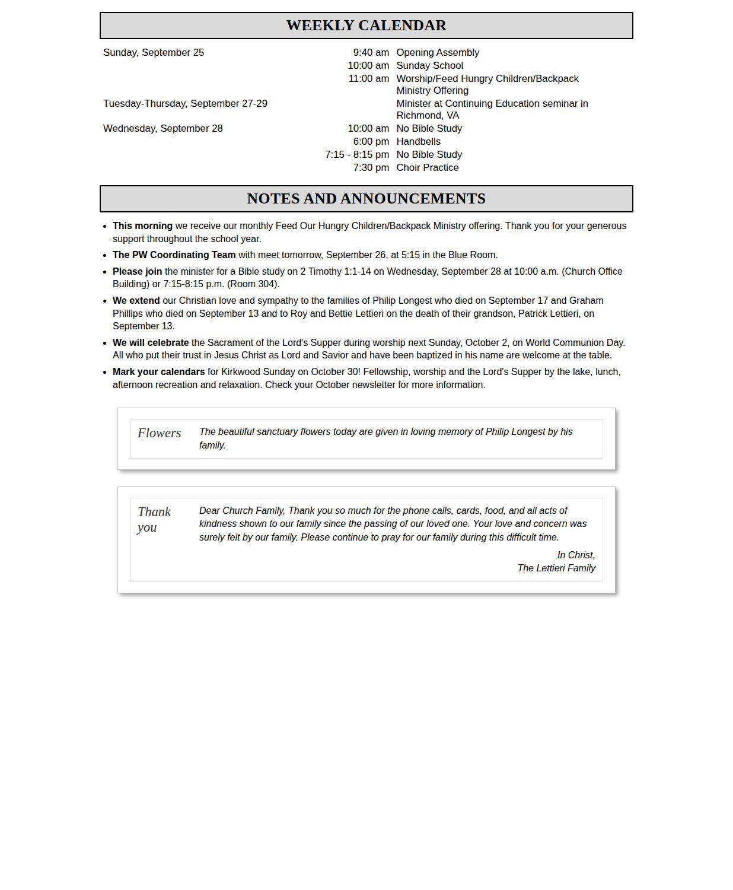WEEKLY CALENDAR
| Sunday, September 25 | 9:40 am | Opening Assembly |
| | 10:00 am | Sunday School |
| | 11:00 am | Worship/Feed Hungry Children/Backpack Ministry Offering |
| Tuesday-Thursday, September 27-29 | | Minister at Continuing Education seminar in Richmond, VA |
| Wednesday, September 28 | 10:00 am | No Bible Study |
| | 6:00 pm | Handbells |
| | 7:15 - 8:15 pm | No Bible Study |
| | 7:30 pm | Choir Practice |
NOTES AND ANNOUNCEMENTS
This morning we receive our monthly Feed Our Hungry Children/Backpack Ministry offering. Thank you for your generous support throughout the school year.
The PW Coordinating Team with meet tomorrow, September 26, at 5:15 in the Blue Room.
Please join the minister for a Bible study on 2 Timothy 1:1-14 on Wednesday, September 28 at 10:00 a.m. (Church Office Building) or 7:15-8:15 p.m. (Room 304).
We extend our Christian love and sympathy to the families of Philip Longest who died on September 17 and Graham Phillips who died on September 13 and to Roy and Bettie Lettieri on the death of their grandson, Patrick Lettieri, on September 13.
We will celebrate the Sacrament of the Lord's Supper during worship next Sunday, October 2, on World Communion Day. All who put their trust in Jesus Christ as Lord and Savior and have been baptized in his name are welcome at the table.
Mark your calendars for Kirkwood Sunday on October 30! Fellowship, worship and the Lord's Supper by the lake, lunch, afternoon recreation and relaxation. Check your October newsletter for more information.
Flowers
The beautiful sanctuary flowers today are given in loving memory of Philip Longest by his family.
Thank you
Dear Church Family, Thank you so much for the phone calls, cards, food, and all acts of kindness shown to our family since the passing of our loved one. Your love and concern was surely felt by our family. Please continue to pray for our family during this difficult time.
In Christ,
The Lettieri Family